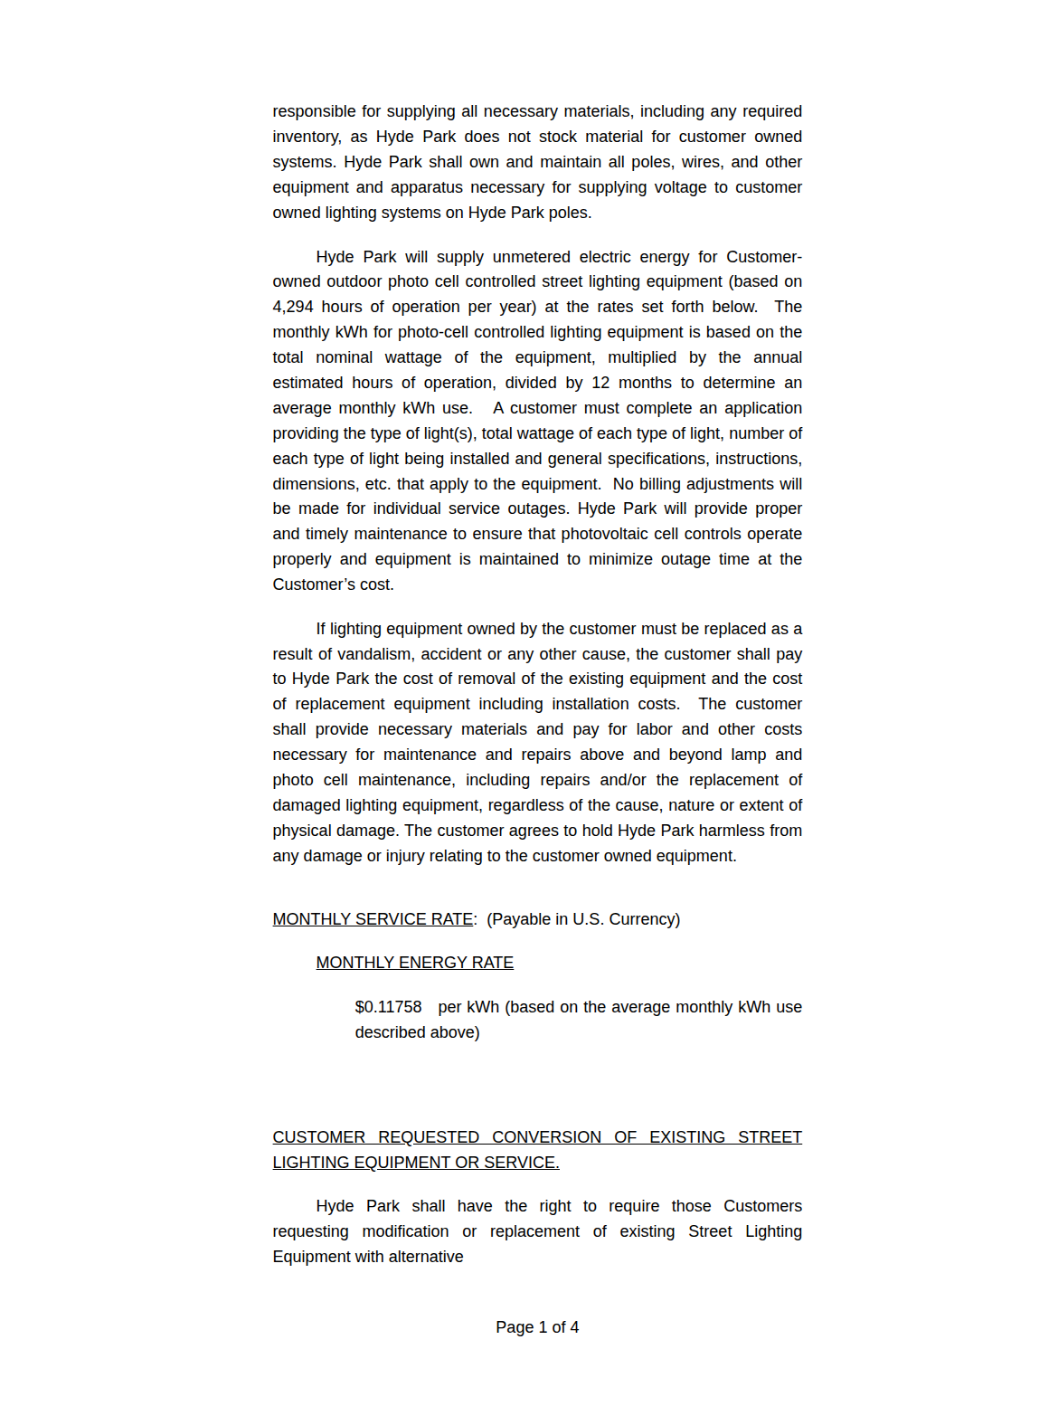responsible for supplying all necessary materials, including any required inventory, as Hyde Park does not stock material for customer owned systems. Hyde Park shall own and maintain all poles, wires, and other equipment and apparatus necessary for supplying voltage to customer owned lighting systems on Hyde Park poles.
Hyde Park will supply unmetered electric energy for Customer-owned outdoor photo cell controlled street lighting equipment (based on 4,294 hours of operation per year) at the rates set forth below. The monthly kWh for photo-cell controlled lighting equipment is based on the total nominal wattage of the equipment, multiplied by the annual estimated hours of operation, divided by 12 months to determine an average monthly kWh use. A customer must complete an application providing the type of light(s), total wattage of each type of light, number of each type of light being installed and general specifications, instructions, dimensions, etc. that apply to the equipment. No billing adjustments will be made for individual service outages. Hyde Park will provide proper and timely maintenance to ensure that photovoltaic cell controls operate properly and equipment is maintained to minimize outage time at the Customer’s cost.
If lighting equipment owned by the customer must be replaced as a result of vandalism, accident or any other cause, the customer shall pay to Hyde Park the cost of removal of the existing equipment and the cost of replacement equipment including installation costs. The customer shall provide necessary materials and pay for labor and other costs necessary for maintenance and repairs above and beyond lamp and photo cell maintenance, including repairs and/or the replacement of damaged lighting equipment, regardless of the cause, nature or extent of physical damage. The customer agrees to hold Hyde Park harmless from any damage or injury relating to the customer owned equipment.
MONTHLY SERVICE RATE: (Payable in U.S. Currency)
MONTHLY ENERGY RATE
$0.11758 per kWh (based on the average monthly kWh use described above)
CUSTOMER REQUESTED CONVERSION OF EXISTING STREET LIGHTING EQUIPMENT OR SERVICE.
Hyde Park shall have the right to require those Customers requesting modification or replacement of existing Street Lighting Equipment with alternative
Page 1 of 4